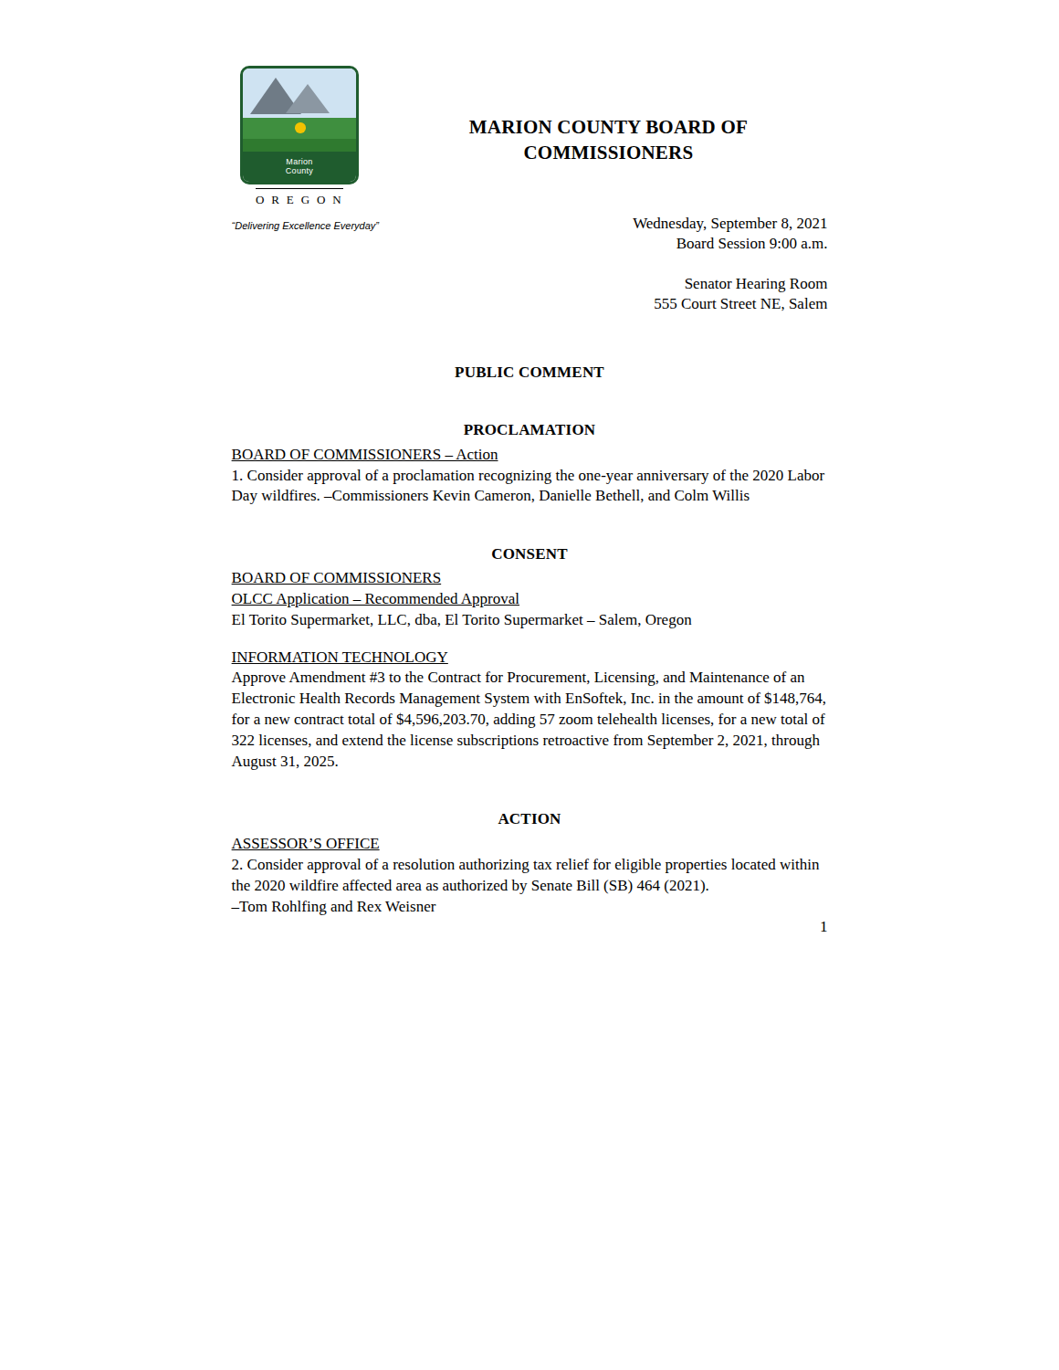Marion County
O R E G O N
“Delivering Excellence Everyday”
MARION COUNTY BOARD OF COMMISSIONERS
Wednesday, September 8, 2021
Board Session 9:00 a.m.
Senator Hearing Room
555 Court Street NE, Salem
PUBLIC COMMENT
PROCLAMATION
BOARD OF COMMISSIONERS – Action
1. Consider approval of a proclamation recognizing the one-year anniversary of the 2020 Labor Day wildfires. –Commissioners Kevin Cameron, Danielle Bethell, and Colm Willis
CONSENT
BOARD OF COMMISSIONERS
OLCC Application – Recommended Approval
El Torito Supermarket, LLC, dba, El Torito Supermarket – Salem, Oregon
INFORMATION TECHNOLOGY
Approve Amendment #3 to the Contract for Procurement, Licensing, and Maintenance of an Electronic Health Records Management System with EnSoftek, Inc. in the amount of $148,764, for a new contract total of $4,596,203.70, adding 57 zoom telehealth licenses, for a new total of 322 licenses, and extend the license subscriptions retroactive from September 2, 2021, through August 31, 2025.
ACTION
ASSESSOR’S OFFICE
2. Consider approval of a resolution authorizing tax relief for eligible properties located within the 2020 wildfire affected area as authorized by Senate Bill (SB) 464 (2021).
–Tom Rohlfing and Rex Weisner
1